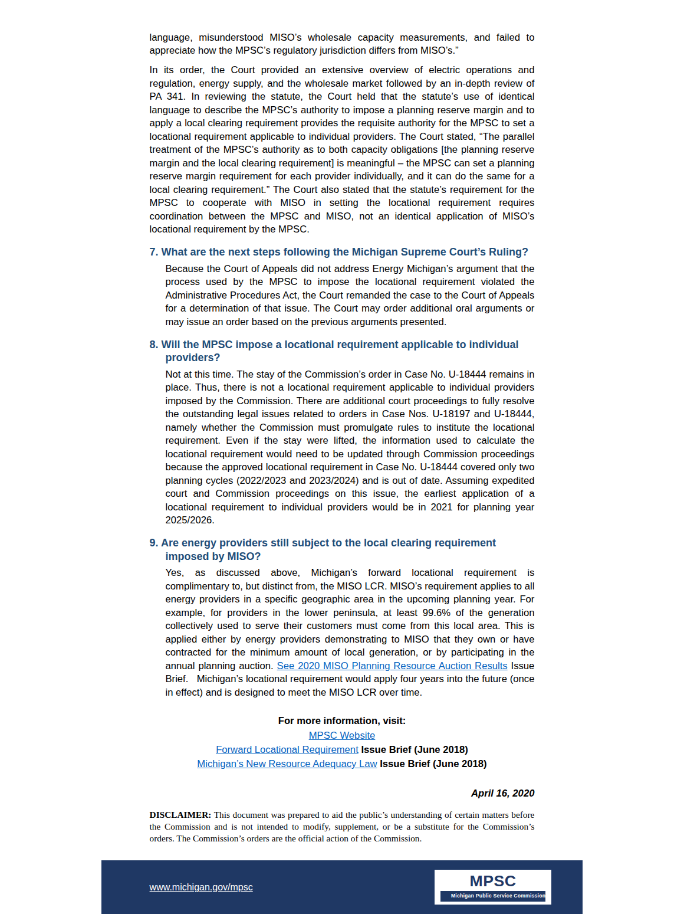language, misunderstood MISO’s wholesale capacity measurements, and failed to appreciate how the MPSC’s regulatory jurisdiction differs from MISO’s.”
In its order, the Court provided an extensive overview of electric operations and regulation, energy supply, and the wholesale market followed by an in-depth review of PA 341. In reviewing the statute, the Court held that the statute’s use of identical language to describe the MPSC’s authority to impose a planning reserve margin and to apply a local clearing requirement provides the requisite authority for the MPSC to set a locational requirement applicable to individual providers. The Court stated, “The parallel treatment of the MPSC’s authority as to both capacity obligations [the planning reserve margin and the local clearing requirement] is meaningful – the MPSC can set a planning reserve margin requirement for each provider individually, and it can do the same for a local clearing requirement.” The Court also stated that the statute’s requirement for the MPSC to cooperate with MISO in setting the locational requirement requires coordination between the MPSC and MISO, not an identical application of MISO’s locational requirement by the MPSC.
7. What are the next steps following the Michigan Supreme Court’s Ruling?
Because the Court of Appeals did not address Energy Michigan’s argument that the process used by the MPSC to impose the locational requirement violated the Administrative Procedures Act, the Court remanded the case to the Court of Appeals for a determination of that issue. The Court may order additional oral arguments or may issue an order based on the previous arguments presented.
8. Will the MPSC impose a locational requirement applicable to individual providers?
Not at this time. The stay of the Commission’s order in Case No. U-18444 remains in place. Thus, there is not a locational requirement applicable to individual providers imposed by the Commission. There are additional court proceedings to fully resolve the outstanding legal issues related to orders in Case Nos. U-18197 and U-18444, namely whether the Commission must promulgate rules to institute the locational requirement. Even if the stay were lifted, the information used to calculate the locational requirement would need to be updated through Commission proceedings because the approved locational requirement in Case No. U-18444 covered only two planning cycles (2022/2023 and 2023/2024) and is out of date. Assuming expedited court and Commission proceedings on this issue, the earliest application of a locational requirement to individual providers would be in 2021 for planning year 2025/2026.
9. Are energy providers still subject to the local clearing requirement imposed by MISO?
Yes, as discussed above, Michigan’s forward locational requirement is complimentary to, but distinct from, the MISO LCR. MISO’s requirement applies to all energy providers in a specific geographic area in the upcoming planning year. For example, for providers in the lower peninsula, at least 99.6% of the generation collectively used to serve their customers must come from this local area. This is applied either by energy providers demonstrating to MISO that they own or have contracted for the minimum amount of local generation, or by participating in the annual planning auction. See 2020 MISO Planning Resource Auction Results Issue Brief. Michigan’s locational requirement would apply four years into the future (once in effect) and is designed to meet the MISO LCR over time.
For more information, visit:
MPSC Website
Forward Locational Requirement Issue Brief (June 2018)
Michigan’s New Resource Adequacy Law Issue Brief (June 2018)
April 16, 2020
DISCLAIMER: This document was prepared to aid the public’s understanding of certain matters before the Commission and is not intended to modify, supplement, or be a substitute for the Commission’s orders. The Commission’s orders are the official action of the Commission.
www.michigan.gov/mpsc
MPSC Michigan Public Service Commission